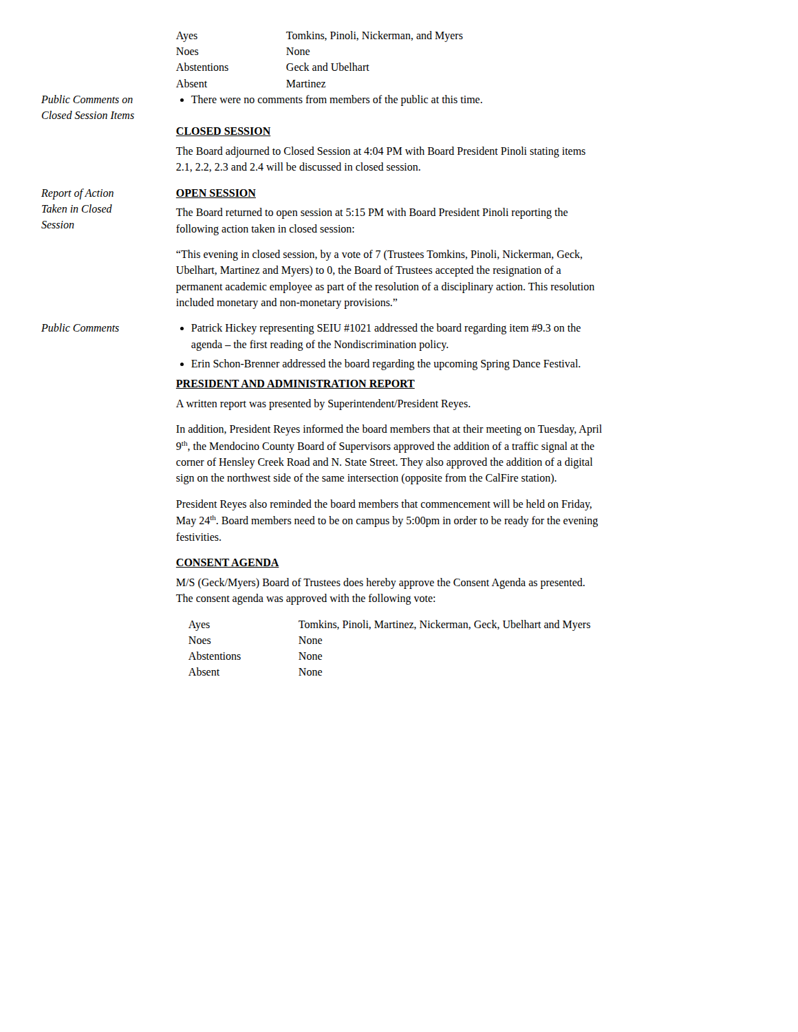| | / Ayes / Tomkins, Pinoli, Nickerman, and Myers / / Noes / None / / Abstentions / Geck and Ubelhart / / Absent / Martinez / |
| Public Comments on Closed Session Items | There were no comments from members of the public at this time. |
| | CLOSED SESSION The Board adjourned to Closed Session at 4:04 PM with Board President Pinoli stating items 2.1, 2.2, 2.3 and 2.4 will be discussed in closed session. |
| Report of Action Taken in Closed Session | OPEN SESSION The Board returned to open session at 5:15 PM with Board President Pinoli reporting the following action taken in closed session: “This evening in closed session, by a vote of 7 (Trustees Tomkins, Pinoli, Nickerman, Geck, Ubelhart, Martinez and Myers) to 0, the Board of Trustees accepted the resignation of a permanent academic employee as part of the resolution of a disciplinary action. This resolution included monetary and non-monetary provisions.” |
| Public Comments | Patrick Hickey representing SEIU #1021 addressed the board regarding item #9.3 on the agenda – the first reading of the Nondiscrimination policy. Erin Schon-Brenner addressed the board regarding the upcoming Spring Dance Festival. |
| | PRESIDENT AND ADMINISTRATION REPORT A written report was presented by Superintendent/President Reyes. In addition, President Reyes informed the board members that at their meeting on Tuesday, April 9 th , the Mendocino County Board of Supervisors approved the addition of a traffic signal at the corner of Hensley Creek Road and N. State Street. They also approved the addition of a digital sign on the northwest side of the same intersection (opposite from the CalFire station). President Reyes also reminded the board members that commencement will be held on Friday, May 24 th . Board members need to be on campus by 5:00pm in order to be ready for the evening festivities. |
| | CONSENT AGENDA M/S (Geck/Myers) Board of Trustees does hereby approve the Consent Agenda as presented. The consent agenda was approved with the following vote: / Ayes / Tomkins, Pinoli, Martinez, Nickerman, Geck, Ubelhart and Myers / / Noes / None / / Abstentions / None / / Absent / None / |